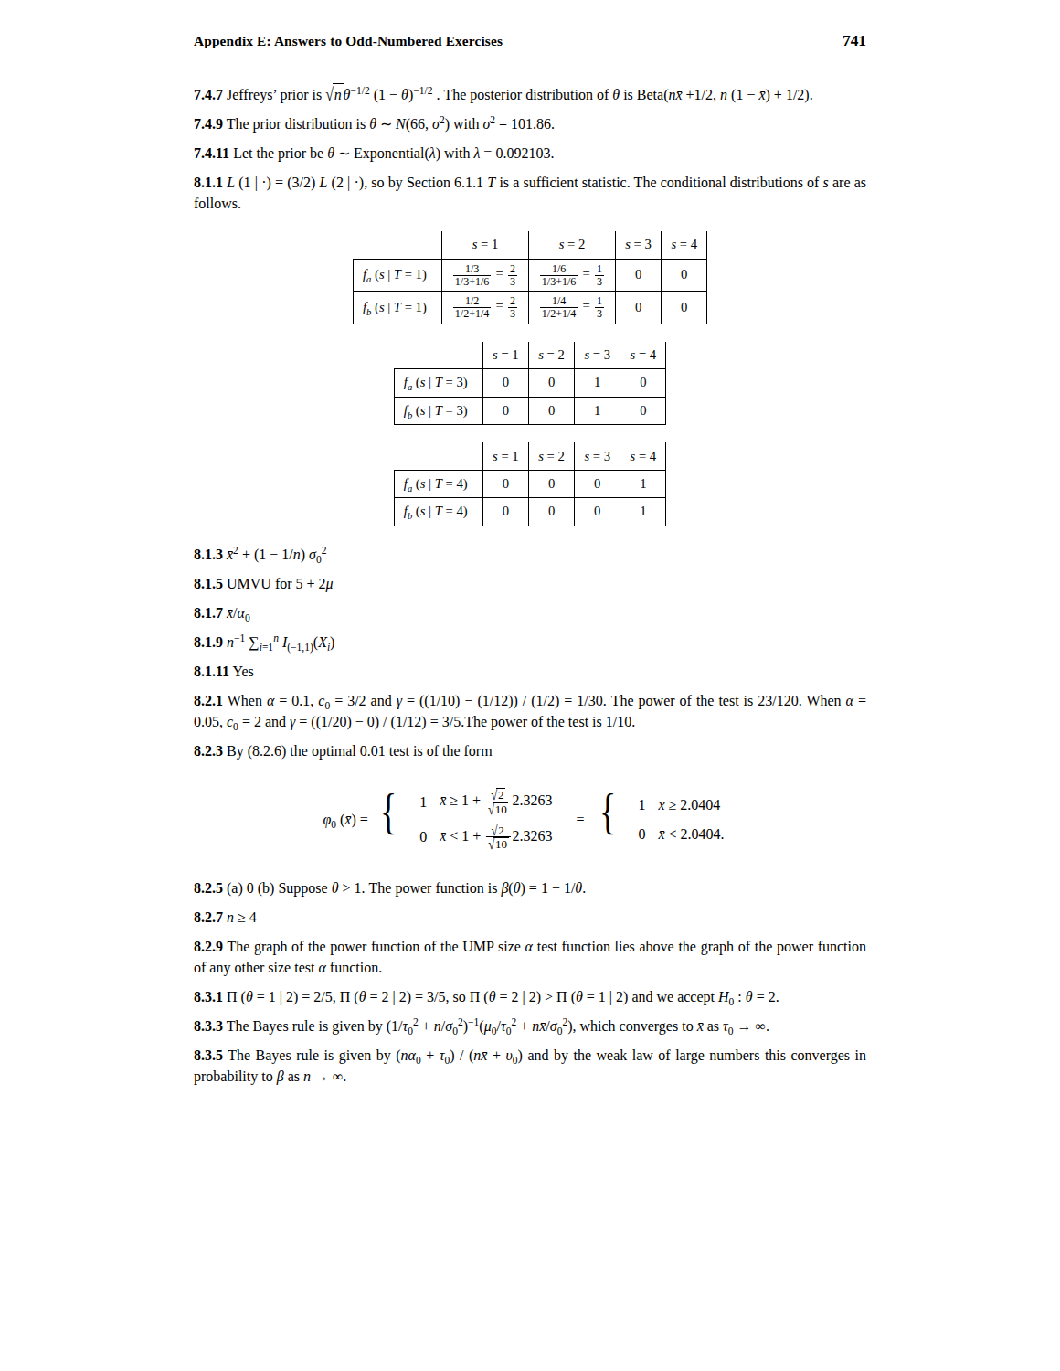Appendix E: Answers to Odd-Numbered Exercises 741
7.4.7 Jeffreys’ prior is √nθ−1/2 (1 − θ)−1/2 . The posterior distribution of θ is Beta(nx̄ +1/2, n (1 − x̄) + 1/2).
7.4.9 The prior distribution is θ ∼ N(66, σ2) with σ2 = 101.86.
7.4.11 Let the prior be θ ∼ Exponential(λ) with λ = 0.092103.
8.1.1 L (1 | ·) = (3/2) L (2 | ·), so by Section 6.1.1 T is a sufficient statistic. The conditional distributions of s are as follows.
| | s = 1 | s = 2 | s = 3 | s = 4 |
| f a ( s / T = 1) | 1/3 1/3+1/6 = 2 3 | 1/6 1/3+1/6 = 1 3 | 0 | 0 |
| f b ( s / T = 1) | 1/2 1/2+1/4 = 2 3 | 1/4 1/2+1/4 = 1 3 | 0 | 0 |
| | s = 1 | s = 2 | s = 3 | s = 4 |
| f a ( s / T = 3) | 0 | 0 | 1 | 0 |
| f b ( s / T = 3) | 0 | 0 | 1 | 0 |
| | s = 1 | s = 2 | s = 3 | s = 4 |
| f a ( s / T = 4) | 0 | 0 | 0 | 1 |
| f b ( s / T = 4) | 0 | 0 | 0 | 1 |
8.1.3 x̄2 + (1 − 1/n) σ02
8.1.5 UMVU for 5 + 2μ
8.1.7 x̄/α0
8.1.9 n−1 ∑i=1n I(−1,1)(Xi)
8.1.11 Yes
8.2.1 When α = 0.1, c0 = 3/2 and γ = ((1/10) − (1/12)) / (1/2) = 1/30. The power of the test is 23/120. When α = 0.05, c0 = 2 and γ = ((1/20) − 0) / (1/12) = 3/5.The power of the test is 1/10.
8.2.3 By (8.2.6) the optimal 0.01 test is of the form
φ0 (x̄) = { 1 x̄ ≥ 1 + √2√102.3263 0 x̄ < 1 + √2√102.3263 = { 1 x̄ ≥ 2.0404 0 x̄ < 2.0404.
8.2.5 (a) 0 (b) Suppose θ > 1. The power function is β(θ) = 1 − 1/θ.
8.2.7 n ≥ 4
8.2.9 The graph of the power function of the UMP size α test function lies above the graph of the power function of any other size test α function.
8.3.1 Π (θ = 1 | 2) = 2/5, Π (θ = 2 | 2) = 3/5, so Π (θ = 2 | 2) > Π (θ = 1 | 2) and we accept H0 : θ = 2.
8.3.3 The Bayes rule is given by (1/τ02 + n/σ02)−1(μ0/τ02 + nx̄/σ02), which converges to x̄ as τ0 → ∞.
8.3.5 The Bayes rule is given by (nα0 + τ0) / (nx̄ + υ0) and by the weak law of large numbers this converges in probability to β as n → ∞.